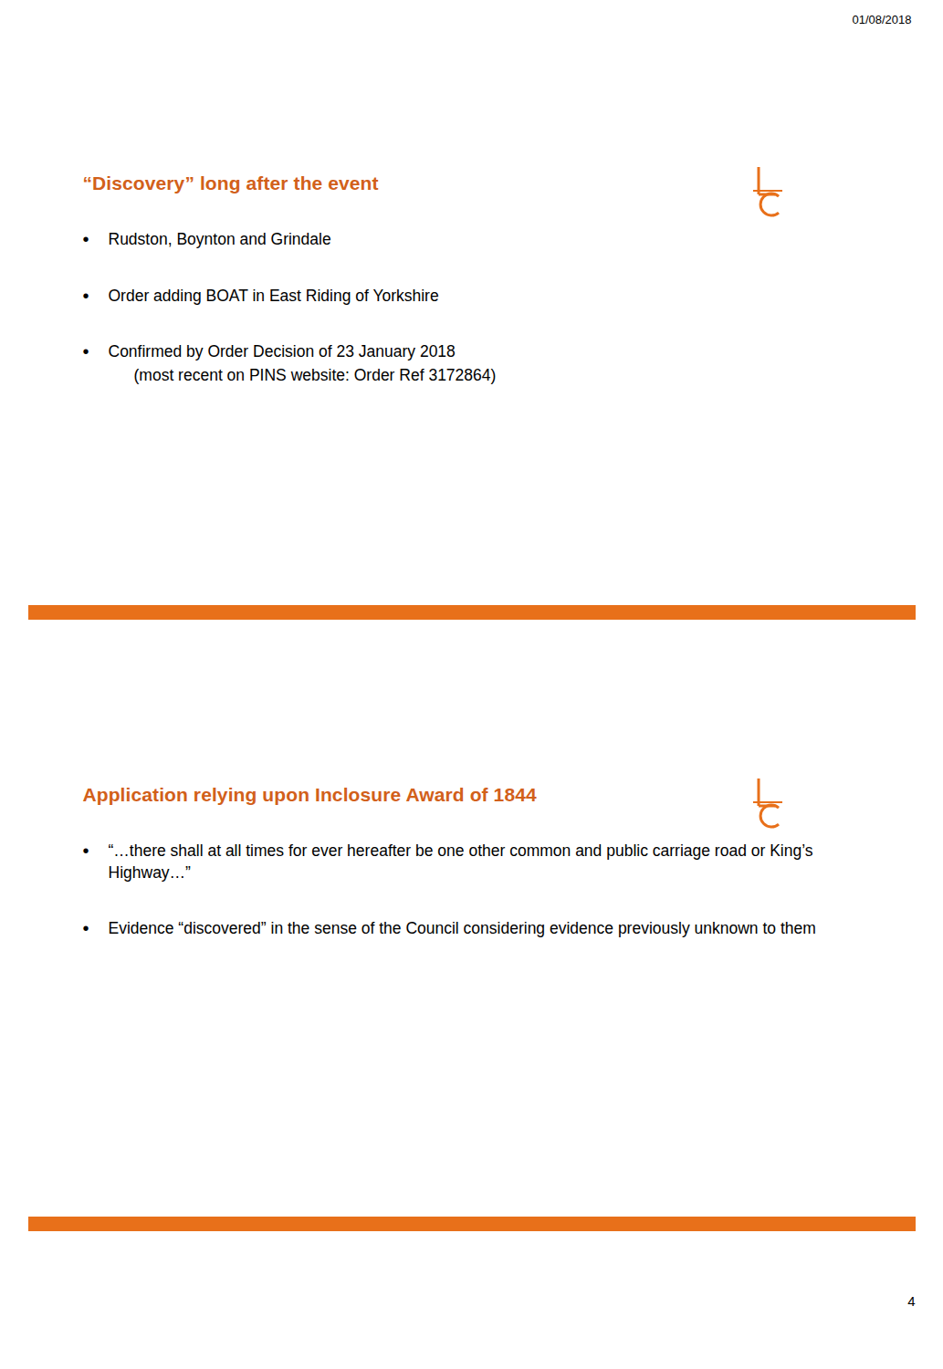01/08/2018
“Discovery” long after the event
Rudston, Boynton and Grindale
Order adding BOAT in East Riding of Yorkshire
Confirmed by Order Decision of 23 January 2018 (most recent on PINS website: Order Ref 3172864)
Application relying upon Inclosure Award of 1844
“…there shall at all times for ever hereafter be one other common and public carriage road or King’s Highway…”
Evidence “discovered” in the sense of the Council considering evidence previously unknown to them
4